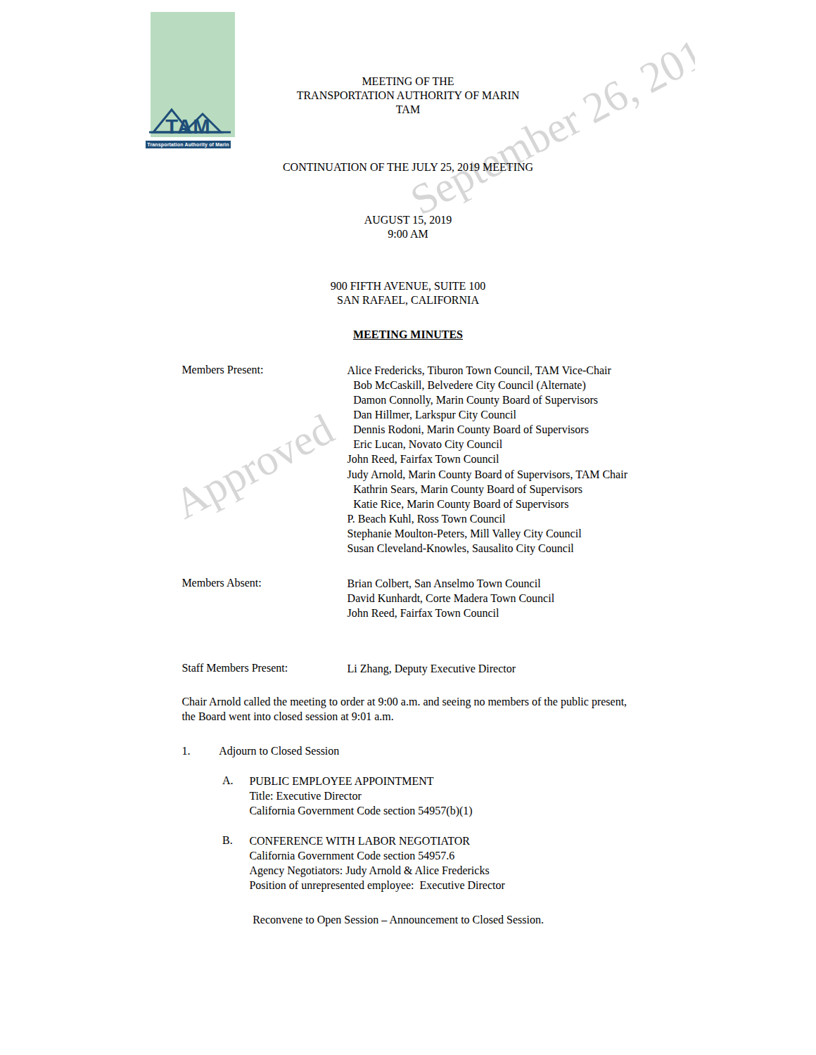TAM
Transportation Authority of Marin
September 26, 2019 Approved
MEETING OF THE
TRANSPORTATION AUTHORITY OF MARIN
TAM
CONTINUATION OF THE JULY 25, 2019 MEETING
AUGUST 15, 2019
9:00 AM
900 FIFTH AVENUE, SUITE 100
SAN RAFAEL, CALIFORNIA
MEETING MINUTES
| Members Present: | Alice Fredericks, Tiburon Town Council, TAM Vice-Chair Bob McCaskill, Belvedere City Council (Alternate) Damon Connolly, Marin County Board of Supervisors Dan Hillmer, Larkspur City Council Dennis Rodoni, Marin County Board of Supervisors Eric Lucan, Novato City Council John Reed, Fairfax Town Council Judy Arnold, Marin County Board of Supervisors, TAM Chair Kathrin Sears, Marin County Board of Supervisors Katie Rice, Marin County Board of Supervisors P. Beach Kuhl, Ross Town Council Stephanie Moulton-Peters, Mill Valley City Council Susan Cleveland-Knowles, Sausalito City Council |
| Members Absent: | Brian Colbert, San Anselmo Town Council David Kunhardt, Corte Madera Town Council John Reed, Fairfax Town Council |
| Staff Members Present: | Li Zhang, Deputy Executive Director |
Chair Arnold called the meeting to order at 9:00 a.m. and seeing no members of the public present, the Board went into closed session at 9:01 a.m.
1. Adjourn to Closed Session
A.
PUBLIC EMPLOYEE APPOINTMENT
Title: Executive Director
California Government Code section 54957(b)(1)
B.
CONFERENCE WITH LABOR NEGOTIATOR
California Government Code section 54957.6
Agency Negotiators: Judy Arnold & Alice Fredericks
Position of unrepresented employee: Executive Director
Reconvene to Open Session – Announcement to Closed Session.